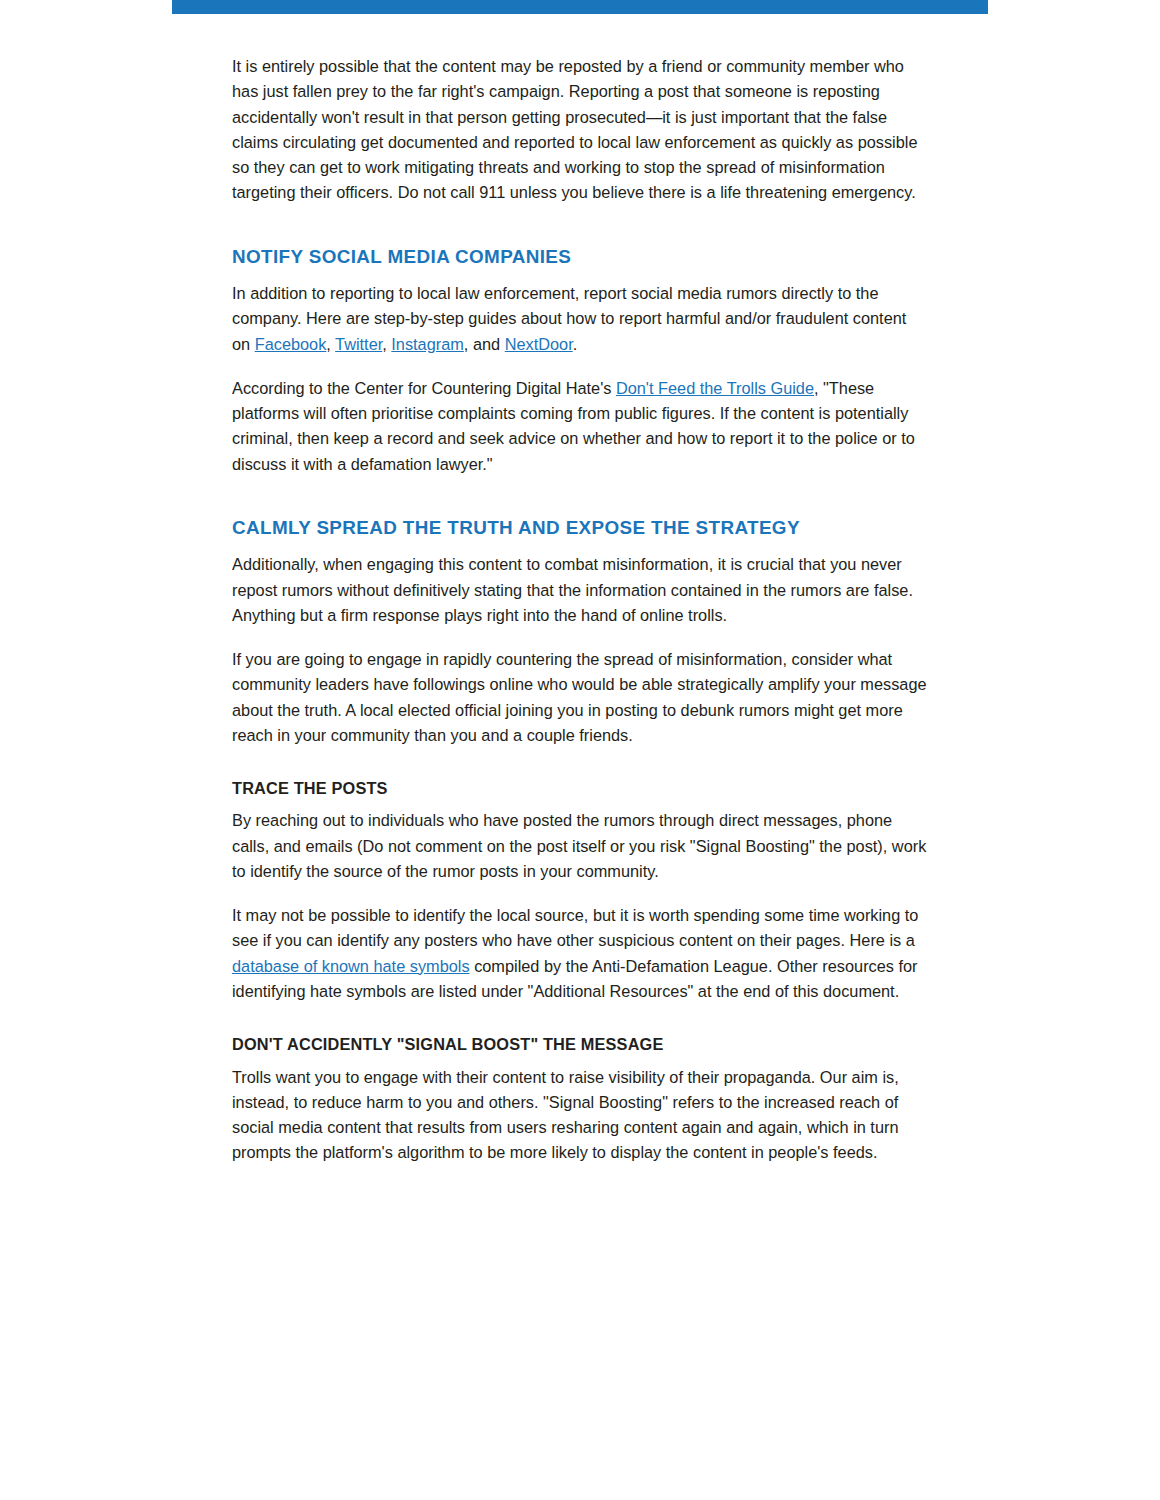It is entirely possible that the content may be reposted by a friend or community member who has just fallen prey to the far right's campaign. Reporting a post that someone is reposting accidentally won't result in that person getting prosecuted—it is just important that the false claims circulating get documented and reported to local law enforcement as quickly as possible so they can get to work mitigating threats and working to stop the spread of misinformation targeting their officers. Do not call 911 unless you believe there is a life threatening emergency.
Notify Social Media Companies
In addition to reporting to local law enforcement, report social media rumors directly to the company. Here are step-by-step guides about how to report harmful and/or fraudulent content on Facebook, Twitter, Instagram, and NextDoor.
According to the Center for Countering Digital Hate's Don't Feed the Trolls Guide, "These platforms will often prioritise complaints coming from public figures. If the content is potentially criminal, then keep a record and seek advice on whether and how to report it to the police or to discuss it with a defamation lawyer."
Calmly Spread the Truth and Expose the Strategy
Additionally, when engaging this content to combat misinformation, it is crucial that you never repost rumors without definitively stating that the information contained in the rumors are false. Anything but a firm response plays right into the hand of online trolls.
If you are going to engage in rapidly countering the spread of misinformation, consider what community leaders have followings online who would be able strategically amplify your message about the truth. A local elected official joining you in posting to debunk rumors might get more reach in your community than you and a couple friends.
Trace the Posts
By reaching out to individuals who have posted the rumors through direct messages, phone calls, and emails (Do not comment on the post itself or you risk "Signal Boosting" the post), work to identify the source of the rumor posts in your community.
It may not be possible to identify the local source, but it is worth spending some time working to see if you can identify any posters who have other suspicious content on their pages. Here is a database of known hate symbols compiled by the Anti-Defamation League. Other resources for identifying hate symbols are listed under "Additional Resources" at the end of this document.
Don't Accidently "Signal Boost" the Message
Trolls want you to engage with their content to raise visibility of their propaganda. Our aim is, instead, to reduce harm to you and others. "Signal Boosting" refers to the increased reach of social media content that results from users resharing content again and again, which in turn prompts the platform's algorithm to be more likely to display the content in people's feeds.